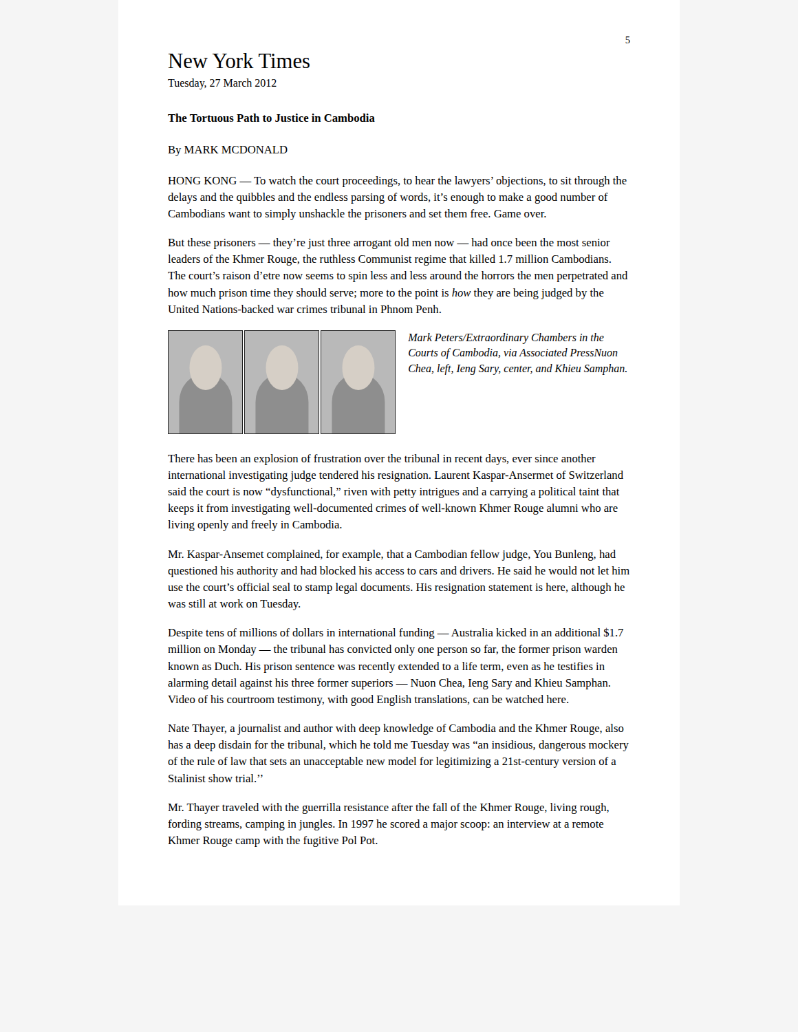5
New York Times
Tuesday, 27 March 2012
The Tortuous Path to Justice in Cambodia
By MARK MCDONALD
HONG KONG — To watch the court proceedings, to hear the lawyers’ objections, to sit through the delays and the quibbles and the endless parsing of words, it’s enough to make a good number of Cambodians want to simply unshackle the prisoners and set them free. Game over.
But these prisoners — they’re just three arrogant old men now — had once been the most senior leaders of the Khmer Rouge, the ruthless Communist regime that killed 1.7 million Cambodians. The court’s raison d’etre now seems to spin less and less around the horrors the men perpetrated and how much prison time they should serve; more to the point is how they are being judged by the United Nations-backed war crimes tribunal in Phnom Penh.
Mark Peters/Extraordinary Chambers in the Courts of Cambodia, via Associated PressNuon Chea, left, Ieng Sary, center, and Khieu Samphan.
There has been an explosion of frustration over the tribunal in recent days, ever since another international investigating judge tendered his resignation. Laurent Kaspar-Ansermet of Switzerland said the court is now “dysfunctional,” riven with petty intrigues and a carrying a political taint that keeps it from investigating well-documented crimes of well-known Khmer Rouge alumni who are living openly and freely in Cambodia.
Mr. Kaspar-Ansemet complained, for example, that a Cambodian fellow judge, You Bunleng, had questioned his authority and had blocked his access to cars and drivers. He said he would not let him use the court’s official seal to stamp legal documents. His resignation statement is here, although he was still at work on Tuesday.
Despite tens of millions of dollars in international funding — Australia kicked in an additional $1.7 million on Monday — the tribunal has convicted only one person so far, the former prison warden known as Duch. His prison sentence was recently extended to a life term, even as he testifies in alarming detail against his three former superiors — Nuon Chea, Ieng Sary and Khieu Samphan. Video of his courtroom testimony, with good English translations, can be watched here.
Nate Thayer, a journalist and author with deep knowledge of Cambodia and the Khmer Rouge, also has a deep disdain for the tribunal, which he told me Tuesday was “an insidious, dangerous mockery of the rule of law that sets an unacceptable new model for legitimizing a 21st-century version of a Stalinist show trial.’’
Mr. Thayer traveled with the guerrilla resistance after the fall of the Khmer Rouge, living rough, fording streams, camping in jungles. In 1997 he scored a major scoop: an interview at a remote Khmer Rouge camp with the fugitive Pol Pot.